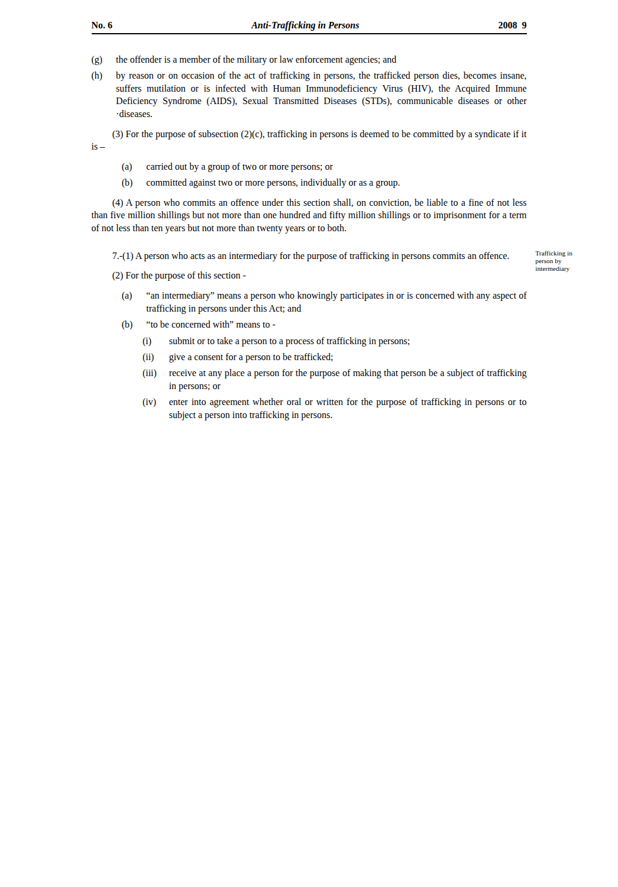No. 6 Anti-Trafficking in Persons 2008 9
(g) the offender is a member of the military or law enforcement agencies; and
(h) by reason or on occasion of the act of trafficking in persons, the trafficked person dies, becomes insane, suffers mutilation or is infected with Human Immunodeficiency Virus (HIV), the Acquired Immune Deficiency Syndrome (AIDS), Sexual Transmitted Diseases (STDs), communicable diseases or other ·diseases.
(3) For the purpose of subsection (2)(c), trafficking in persons is deemed to be committed by a syndicate if it is –
(a) carried out by a group of two or more persons; or
(b) committed against two or more persons, individually or as a group.
(4) A person who commits an offence under this section shall, on conviction, be liable to a fine of not less than five million shillings but not more than one hundred and fifty million shillings or to imprisonment for a term of not less than ten years but not more than twenty years or to both.
Trafficking in person by intermediary
7.-(1) A person who acts as an intermediary for the purpose of trafficking in persons commits an offence.
(2) For the purpose of this section -
(a) “an intermediary” means a person who knowingly participates in or is concerned with any aspect of trafficking in persons under this Act; and
(b) “to be concerned with” means to -
(i) submit or to take a person to a process of trafficking in persons;
(ii) give a consent for a person to be trafficked;
(iii) receive at any place a person for the purpose of making that person be a subject of trafficking in persons; or
(iv) enter into agreement whether oral or written for the purpose of trafficking in persons or to subject a person into trafficking in persons.